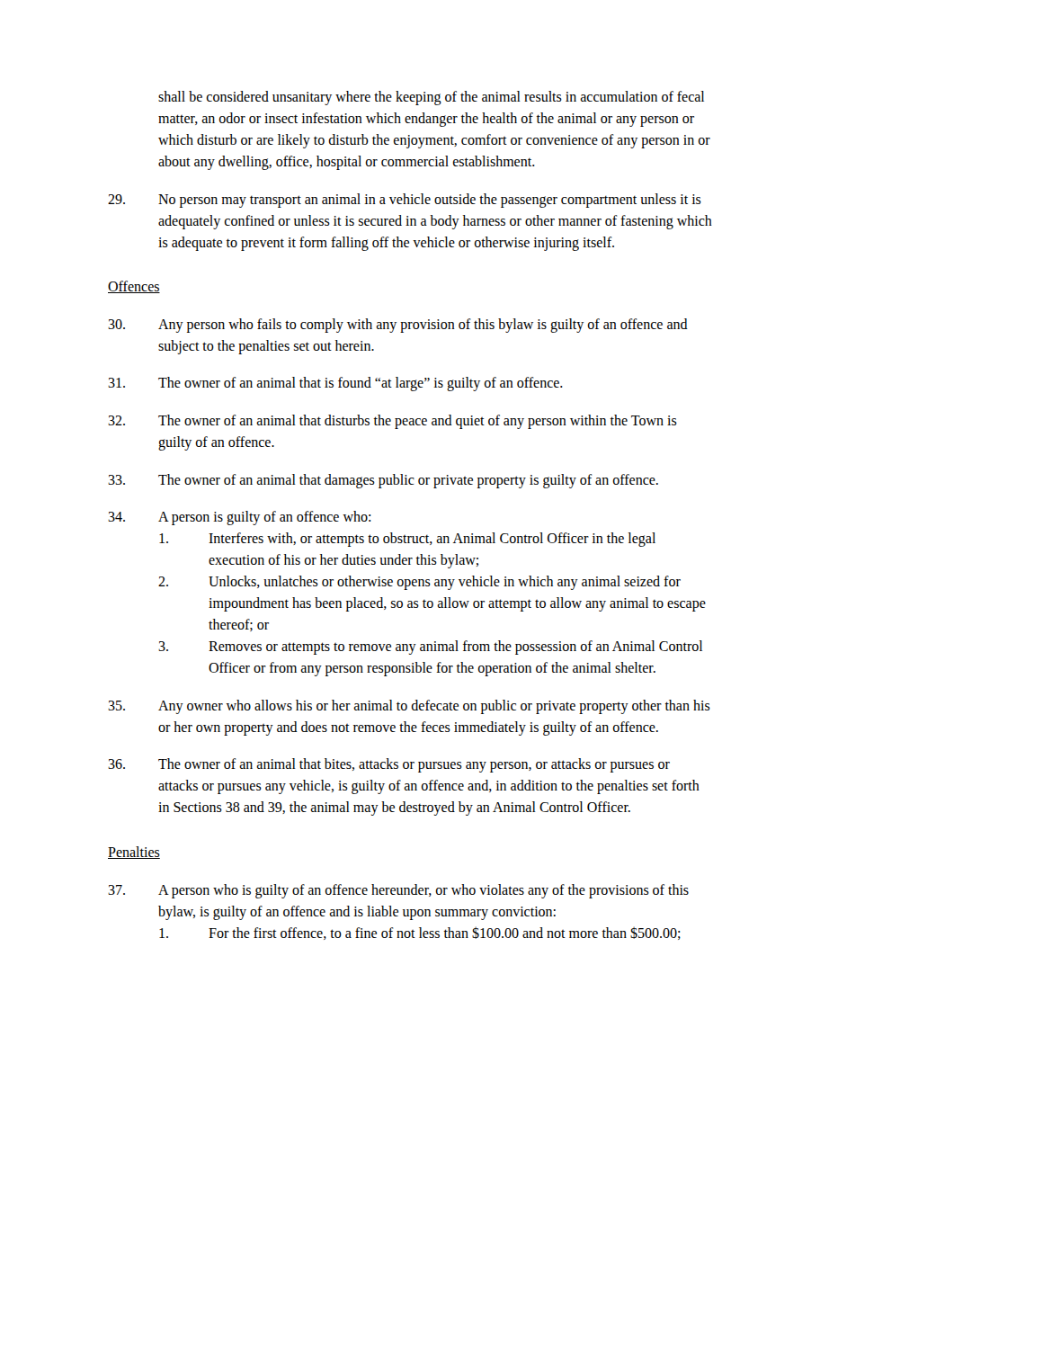shall be considered unsanitary where the keeping of the animal results in accumulation of fecal matter, an odor or insect infestation which endanger the health of the animal or any person or which disturb or are likely to disturb the enjoyment, comfort or convenience of any person in or about any dwelling, office, hospital or commercial establishment.
29. No person may transport an animal in a vehicle outside the passenger compartment unless it is adequately confined or unless it is secured in a body harness or other manner of fastening which is adequate to prevent it form falling off the vehicle or otherwise injuring itself.
Offences
30. Any person who fails to comply with any provision of this bylaw is guilty of an offence and subject to the penalties set out herein.
31. The owner of an animal that is found “at large” is guilty of an offence.
32. The owner of an animal that disturbs the peace and quiet of any person within the Town is guilty of an offence.
33. The owner of an animal that damages public or private property is guilty of an offence.
34. A person is guilty of an offence who:
1. Interferes with, or attempts to obstruct, an Animal Control Officer in the legal execution of his or her duties under this bylaw;
2. Unlocks, unlatches or otherwise opens any vehicle in which any animal seized for impoundment has been placed, so as to allow or attempt to allow any animal to escape thereof; or
3. Removes or attempts to remove any animal from the possession of an Animal Control Officer or from any person responsible for the operation of the animal shelter.
35. Any owner who allows his or her animal to defecate on public or private property other than his or her own property and does not remove the feces immediately is guilty of an offence.
36. The owner of an animal that bites, attacks or pursues any person, or attacks or pursues or attacks or pursues any vehicle, is guilty of an offence and, in addition to the penalties set forth in Sections 38 and 39, the animal may be destroyed by an Animal Control Officer.
Penalties
37. A person who is guilty of an offence hereunder, or who violates any of the provisions of this bylaw, is guilty of an offence and is liable upon summary conviction:
1. For the first offence, to a fine of not less than $100.00 and not more than $500.00;